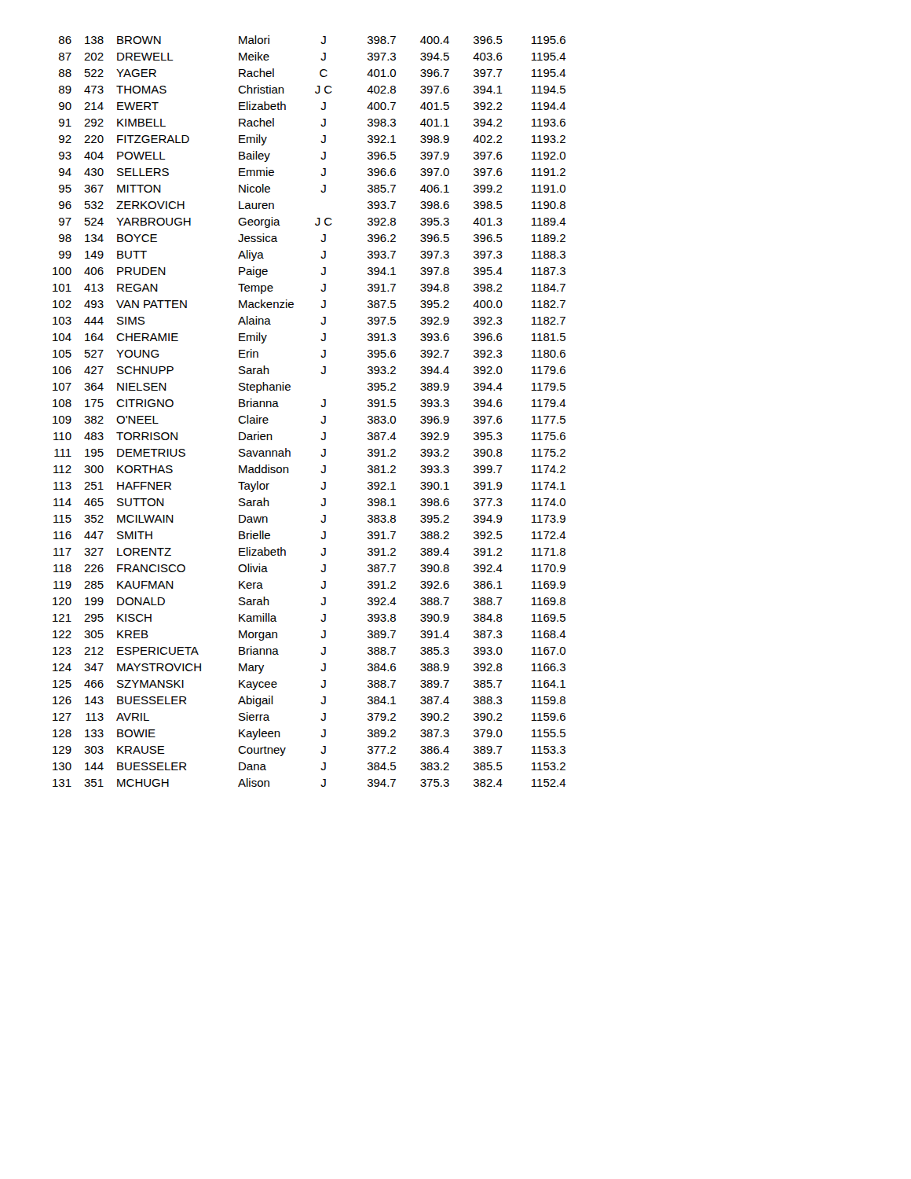| 86 | 138 | BROWN | Malori | J | 398.7 | 400.4 | 396.5 | 1195.6 |
| 87 | 202 | DREWELL | Meike | J | 397.3 | 394.5 | 403.6 | 1195.4 |
| 88 | 522 | YAGER | Rachel | C | 401.0 | 396.7 | 397.7 | 1195.4 |
| 89 | 473 | THOMAS | Christian | J C | 402.8 | 397.6 | 394.1 | 1194.5 |
| 90 | 214 | EWERT | Elizabeth | J | 400.7 | 401.5 | 392.2 | 1194.4 |
| 91 | 292 | KIMBELL | Rachel | J | 398.3 | 401.1 | 394.2 | 1193.6 |
| 92 | 220 | FITZGERALD | Emily | J | 392.1 | 398.9 | 402.2 | 1193.2 |
| 93 | 404 | POWELL | Bailey | J | 396.5 | 397.9 | 397.6 | 1192.0 |
| 94 | 430 | SELLERS | Emmie | J | 396.6 | 397.0 | 397.6 | 1191.2 |
| 95 | 367 | MITTON | Nicole | J | 385.7 | 406.1 | 399.2 | 1191.0 |
| 96 | 532 | ZERKOVICH | Lauren | | 393.7 | 398.6 | 398.5 | 1190.8 |
| 97 | 524 | YARBROUGH | Georgia | J C | 392.8 | 395.3 | 401.3 | 1189.4 |
| 98 | 134 | BOYCE | Jessica | J | 396.2 | 396.5 | 396.5 | 1189.2 |
| 99 | 149 | BUTT | Aliya | J | 393.7 | 397.3 | 397.3 | 1188.3 |
| 100 | 406 | PRUDEN | Paige | J | 394.1 | 397.8 | 395.4 | 1187.3 |
| 101 | 413 | REGAN | Tempe | J | 391.7 | 394.8 | 398.2 | 1184.7 |
| 102 | 493 | VAN PATTEN | Mackenzie | J | 387.5 | 395.2 | 400.0 | 1182.7 |
| 103 | 444 | SIMS | Alaina | J | 397.5 | 392.9 | 392.3 | 1182.7 |
| 104 | 164 | CHERAMIE | Emily | J | 391.3 | 393.6 | 396.6 | 1181.5 |
| 105 | 527 | YOUNG | Erin | J | 395.6 | 392.7 | 392.3 | 1180.6 |
| 106 | 427 | SCHNUPP | Sarah | J | 393.2 | 394.4 | 392.0 | 1179.6 |
| 107 | 364 | NIELSEN | Stephanie | | 395.2 | 389.9 | 394.4 | 1179.5 |
| 108 | 175 | CITRIGNO | Brianna | J | 391.5 | 393.3 | 394.6 | 1179.4 |
| 109 | 382 | O'NEEL | Claire | J | 383.0 | 396.9 | 397.6 | 1177.5 |
| 110 | 483 | TORRISON | Darien | J | 387.4 | 392.9 | 395.3 | 1175.6 |
| 111 | 195 | DEMETRIUS | Savannah | J | 391.2 | 393.2 | 390.8 | 1175.2 |
| 112 | 300 | KORTHAS | Maddison | J | 381.2 | 393.3 | 399.7 | 1174.2 |
| 113 | 251 | HAFFNER | Taylor | J | 392.1 | 390.1 | 391.9 | 1174.1 |
| 114 | 465 | SUTTON | Sarah | J | 398.1 | 398.6 | 377.3 | 1174.0 |
| 115 | 352 | MCILWAIN | Dawn | J | 383.8 | 395.2 | 394.9 | 1173.9 |
| 116 | 447 | SMITH | Brielle | J | 391.7 | 388.2 | 392.5 | 1172.4 |
| 117 | 327 | LORENTZ | Elizabeth | J | 391.2 | 389.4 | 391.2 | 1171.8 |
| 118 | 226 | FRANCISCO | Olivia | J | 387.7 | 390.8 | 392.4 | 1170.9 |
| 119 | 285 | KAUFMAN | Kera | J | 391.2 | 392.6 | 386.1 | 1169.9 |
| 120 | 199 | DONALD | Sarah | J | 392.4 | 388.7 | 388.7 | 1169.8 |
| 121 | 295 | KISCH | Kamilla | J | 393.8 | 390.9 | 384.8 | 1169.5 |
| 122 | 305 | KREB | Morgan | J | 389.7 | 391.4 | 387.3 | 1168.4 |
| 123 | 212 | ESPERICUETA | Brianna | J | 388.7 | 385.3 | 393.0 | 1167.0 |
| 124 | 347 | MAYSTROVICH | Mary | J | 384.6 | 388.9 | 392.8 | 1166.3 |
| 125 | 466 | SZYMANSKI | Kaycee | J | 388.7 | 389.7 | 385.7 | 1164.1 |
| 126 | 143 | BUESSELER | Abigail | J | 384.1 | 387.4 | 388.3 | 1159.8 |
| 127 | 113 | AVRIL | Sierra | J | 379.2 | 390.2 | 390.2 | 1159.6 |
| 128 | 133 | BOWIE | Kayleen | J | 389.2 | 387.3 | 379.0 | 1155.5 |
| 129 | 303 | KRAUSE | Courtney | J | 377.2 | 386.4 | 389.7 | 1153.3 |
| 130 | 144 | BUESSELER | Dana | J | 384.5 | 383.2 | 385.5 | 1153.2 |
| 131 | 351 | MCHUGH | Alison | J | 394.7 | 375.3 | 382.4 | 1152.4 |